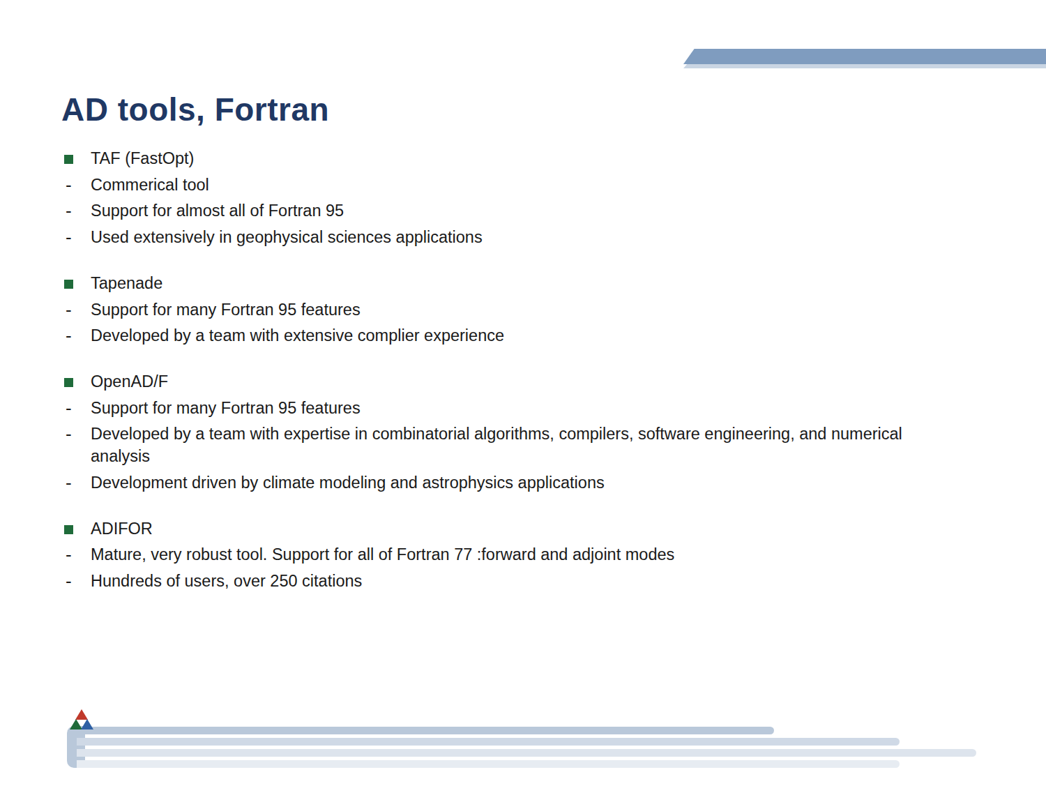AD tools, Fortran
TAF (FastOpt)
Commerical tool
Support for almost all of Fortran 95
Used extensively in geophysical sciences applications
Tapenade
Support for many Fortran 95 features
Developed by a team with extensive complier experience
OpenAD/F
Support for many Fortran 95 features
Developed by a team with expertise in combinatorial algorithms, compilers, software engineering, and numerical analysis
Development driven by climate modeling and astrophysics applications
ADIFOR
Mature, very robust tool. Support for all of Fortran 77 :forward and adjoint modes
Hundreds of users, over 250 citations